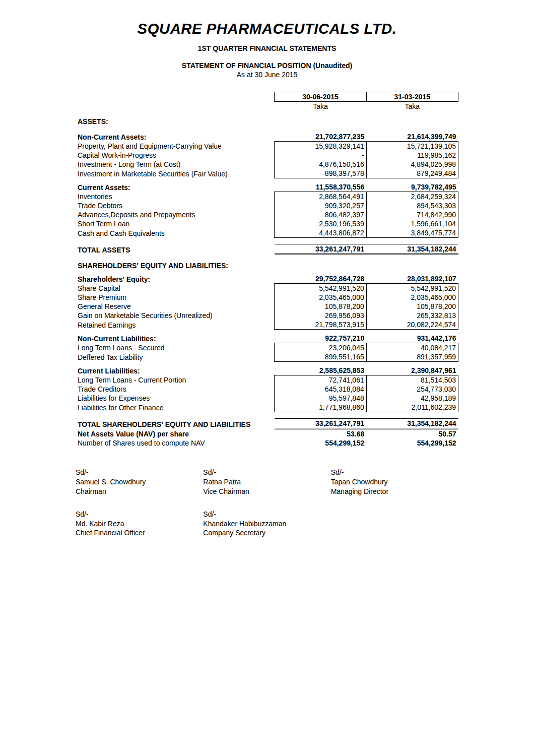SQUARE PHARMACEUTICALS LTD.
1ST QUARTER FINANCIAL STATEMENTS
STATEMENT OF FINANCIAL POSITION (Unaudited)
As at 30 June 2015
| | 30-06-2015 | 31-03-2015 |
| | Taka | Taka |
| ASSETS: | | |
| Non-Current Assets: | 21,702,877,235 | 21,614,399,749 |
| Property, Plant and Equipment-Carrying Value | 15,928,329,141 | 15,721,139,105 |
| Capital Work-in-Progress | - | 119,985,162 |
| Investment - Long Term (at Cost) | 4,876,150,516 | 4,894,025,998 |
| Investment in Marketable Securities (Fair Value) | 898,397,578 | 879,249,484 |
| Current Assets: | 11,558,370,556 | 9,739,782,495 |
| Inventories | 2,868,564,491 | 2,684,259,324 |
| Trade Debtors | 909,320,257 | 894,543,303 |
| Advances,Deposits and Prepayments | 806,482,397 | 714,842,990 |
| Short Term Loan | 2,530,196,539 | 1,596,661,104 |
| Cash and Cash Equivalents | 4,443,806,872 | 3,849,475,774 |
| TOTAL ASSETS | 33,261,247,791 | 31,354,182,244 |
| SHAREHOLDERS' EQUITY AND LIABILITIES: | | |
| Shareholders' Equity: | 29,752,864,728 | 28,031,892,107 |
| Share Capital | 5,542,991,520 | 5,542,991,520 |
| Share Premium | 2,035,465,000 | 2,035,465,000 |
| General Reserve | 105,878,200 | 105,878,200 |
| Gain on Marketable Securities (Unrealized) | 269,956,093 | 265,332,813 |
| Retained Earnings | 21,798,573,915 | 20,082,224,574 |
| Non-Current Liabilities: | 922,757,210 | 931,442,176 |
| Long Term Loans - Secured | 23,206,045 | 40,084,217 |
| Deffered Tax Liability | 899,551,165 | 891,357,959 |
| Current Liabilities: | 2,585,625,853 | 2,390,847,961 |
| Long Term Loans - Current Portion | 72,741,061 | 81,514,503 |
| Trade Creditors | 645,318,084 | 254,773,030 |
| Liabilities for Expenses | 95,597,848 | 42,958,189 |
| Liabilities for Other Finance | 1,771,968,860 | 2,011,602,239 |
| TOTAL SHAREHOLDERS' EQUITY AND LIABILITIES | 33,261,247,791 | 31,354,182,244 |
| Net Assets Value (NAV) per share | 53.68 | 50.57 |
| Number of Shares used to compute NAV | 554,299,152 | 554,299,152 |
| Sd/- | Sd/- | Sd/- |
| Samuel S. Chowdhury Chairman | Ratna Patra Vice Chairman | Tapan Chowdhury Managing Director |
| Sd/- | Sd/- | |
| Md. Kabir Reza Chief Financial Officer | Khandaker Habibuzzaman Company Secretary | |